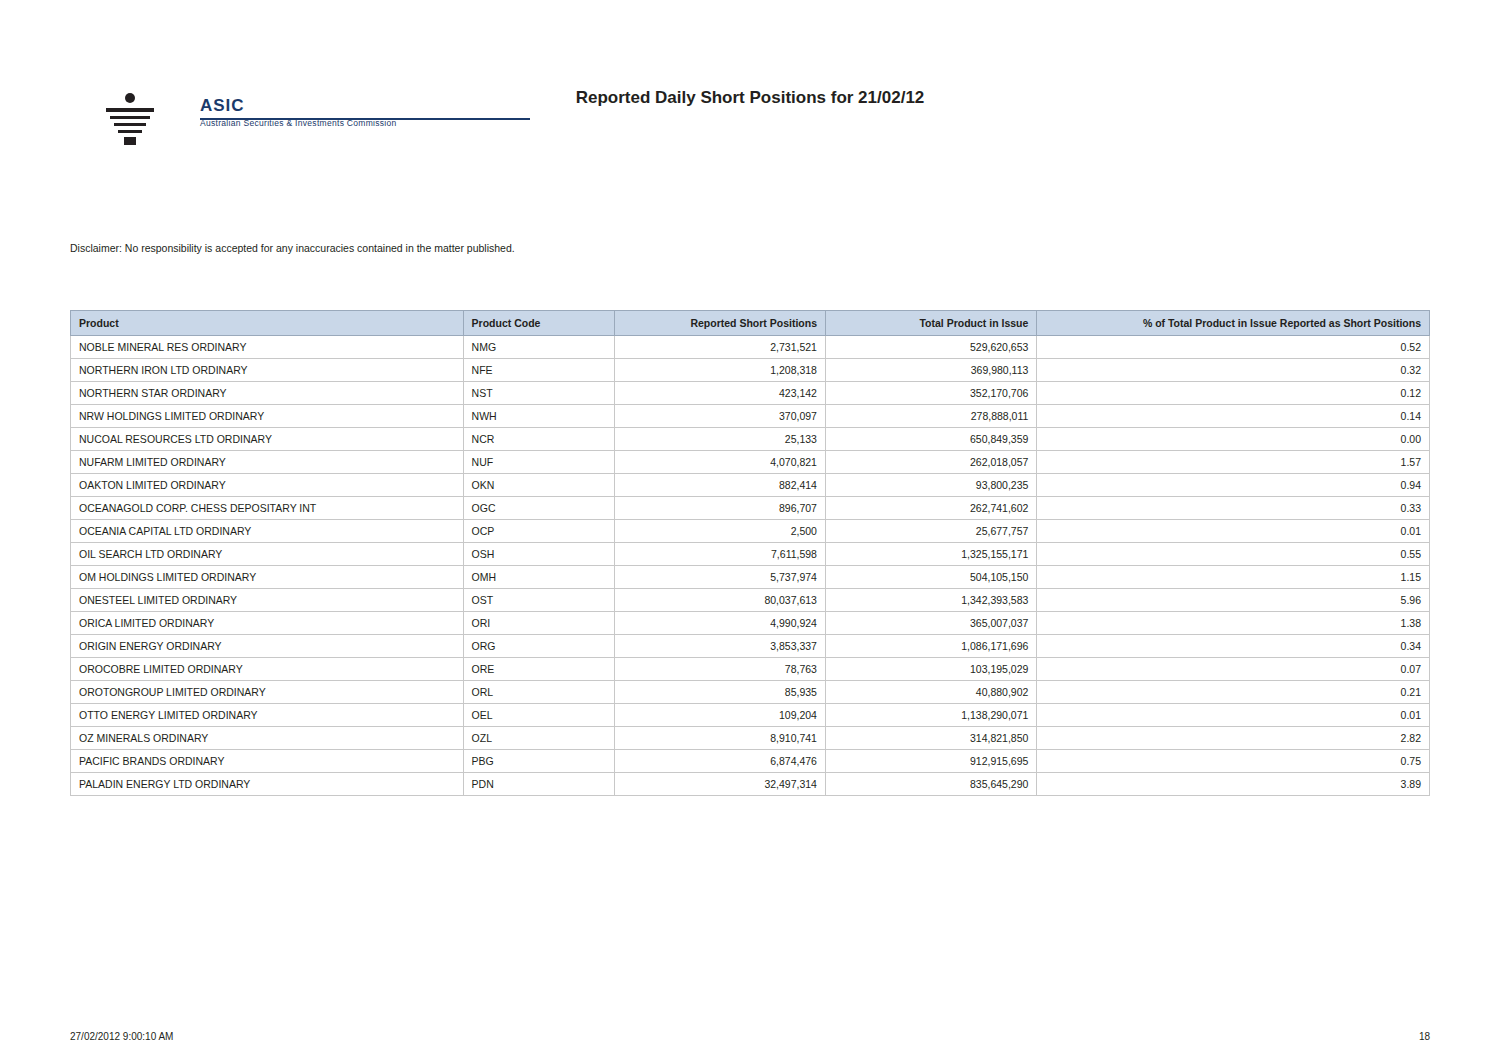ASIC
Australian Securities & Investments Commission
Reported Daily Short Positions for 21/02/12
Disclaimer: No responsibility is accepted for any inaccuracies contained in the matter published.
| Product | Product Code | Reported Short Positions | Total Product in Issue | % of Total Product in Issue Reported as Short Positions |
| --- | --- | --- | --- | --- |
| NOBLE MINERAL RES ORDINARY | NMG | 2,731,521 | 529,620,653 | 0.52 |
| NORTHERN IRON LTD ORDINARY | NFE | 1,208,318 | 369,980,113 | 0.32 |
| NORTHERN STAR ORDINARY | NST | 423,142 | 352,170,706 | 0.12 |
| NRW HOLDINGS LIMITED ORDINARY | NWH | 370,097 | 278,888,011 | 0.14 |
| NUCOAL RESOURCES LTD ORDINARY | NCR | 25,133 | 650,849,359 | 0.00 |
| NUFARM LIMITED ORDINARY | NUF | 4,070,821 | 262,018,057 | 1.57 |
| OAKTON LIMITED ORDINARY | OKN | 882,414 | 93,800,235 | 0.94 |
| OCEANAGOLD CORP. CHESS DEPOSITARY INT | OGC | 896,707 | 262,741,602 | 0.33 |
| OCEANIA CAPITAL LTD ORDINARY | OCP | 2,500 | 25,677,757 | 0.01 |
| OIL SEARCH LTD ORDINARY | OSH | 7,611,598 | 1,325,155,171 | 0.55 |
| OM HOLDINGS LIMITED ORDINARY | OMH | 5,737,974 | 504,105,150 | 1.15 |
| ONESTEEL LIMITED ORDINARY | OST | 80,037,613 | 1,342,393,583 | 5.96 |
| ORICA LIMITED ORDINARY | ORI | 4,990,924 | 365,007,037 | 1.38 |
| ORIGIN ENERGY ORDINARY | ORG | 3,853,337 | 1,086,171,696 | 0.34 |
| OROCOBRE LIMITED ORDINARY | ORE | 78,763 | 103,195,029 | 0.07 |
| OROTONGROUP LIMITED ORDINARY | ORL | 85,935 | 40,880,902 | 0.21 |
| OTTO ENERGY LIMITED ORDINARY | OEL | 109,204 | 1,138,290,071 | 0.01 |
| OZ MINERALS ORDINARY | OZL | 8,910,741 | 314,821,850 | 2.82 |
| PACIFIC BRANDS ORDINARY | PBG | 6,874,476 | 912,915,695 | 0.75 |
| PALADIN ENERGY LTD ORDINARY | PDN | 32,497,314 | 835,645,290 | 3.89 |
27/02/2012 9:00:10 AM 18